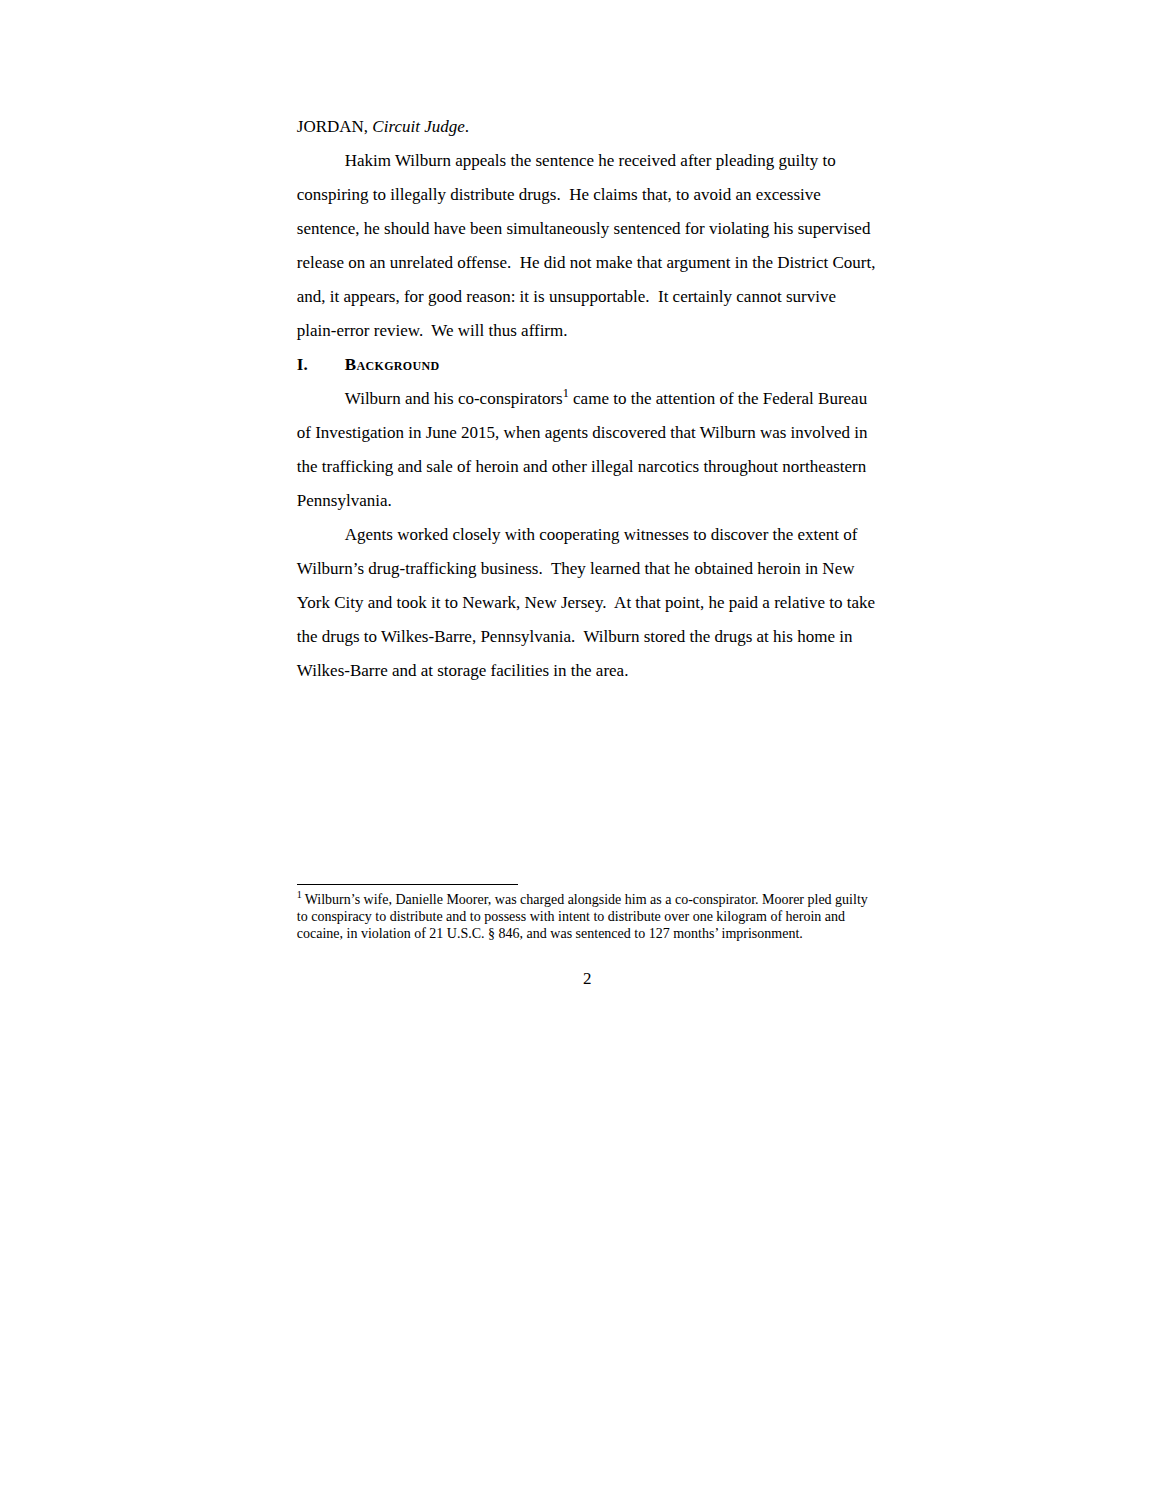JORDAN, Circuit Judge.
Hakim Wilburn appeals the sentence he received after pleading guilty to conspiring to illegally distribute drugs. He claims that, to avoid an excessive sentence, he should have been simultaneously sentenced for violating his supervised release on an unrelated offense. He did not make that argument in the District Court, and, it appears, for good reason: it is unsupportable. It certainly cannot survive plain-error review. We will thus affirm.
I. Background
Wilburn and his co-conspirators1 came to the attention of the Federal Bureau of Investigation in June 2015, when agents discovered that Wilburn was involved in the trafficking and sale of heroin and other illegal narcotics throughout northeastern Pennsylvania.
Agents worked closely with cooperating witnesses to discover the extent of Wilburn’s drug-trafficking business. They learned that he obtained heroin in New York City and took it to Newark, New Jersey. At that point, he paid a relative to take the drugs to Wilkes-Barre, Pennsylvania. Wilburn stored the drugs at his home in Wilkes-Barre and at storage facilities in the area.
1 Wilburn’s wife, Danielle Moorer, was charged alongside him as a co-conspirator. Moorer pled guilty to conspiracy to distribute and to possess with intent to distribute over one kilogram of heroin and cocaine, in violation of 21 U.S.C. § 846, and was sentenced to 127 months’ imprisonment.
2